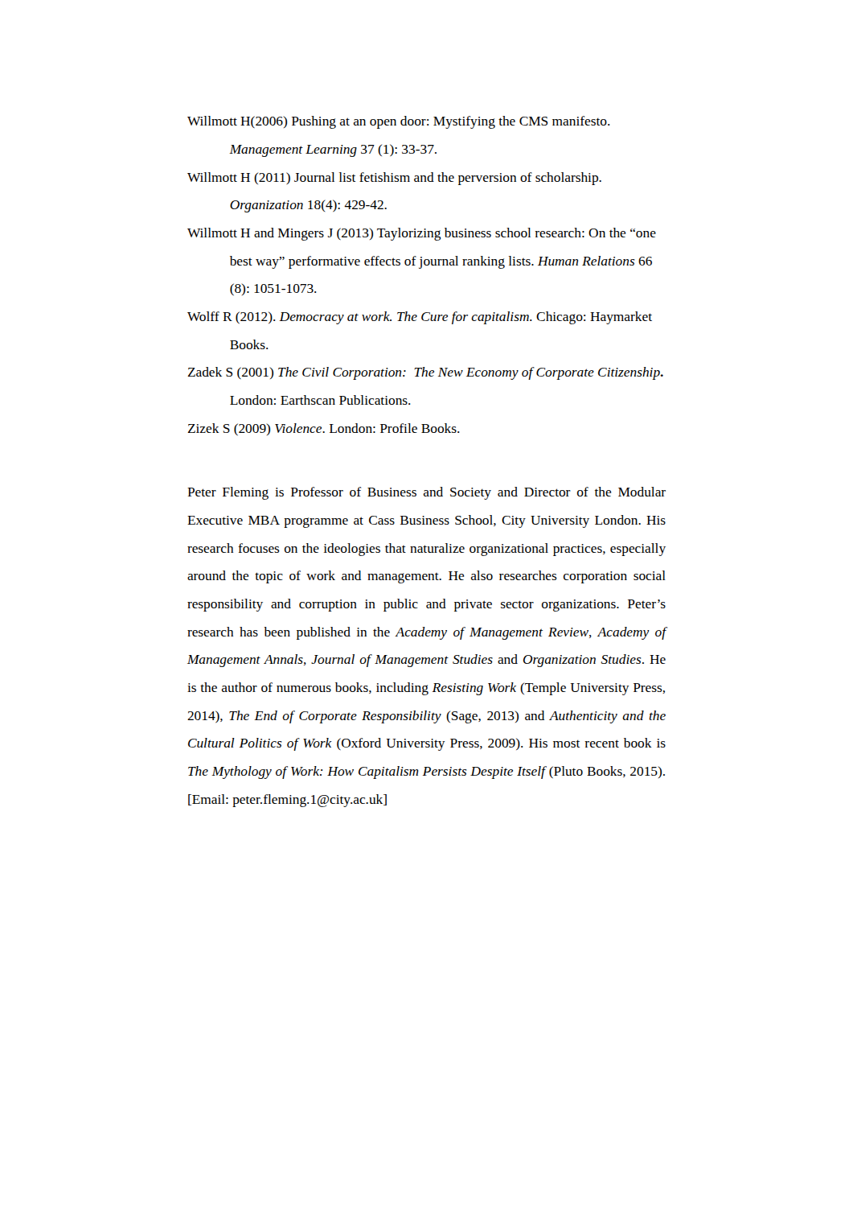Willmott H(2006) Pushing at an open door: Mystifying the CMS manifesto. Management Learning 37 (1): 33-37.
Willmott H (2011) Journal list fetishism and the perversion of scholarship. Organization 18(4): 429-42.
Willmott H and Mingers J (2013) Taylorizing business school research: On the “one best way” performative effects of journal ranking lists. Human Relations 66 (8): 1051-1073.
Wolff R (2012). Democracy at work. The Cure for capitalism. Chicago: Haymarket Books.
Zadek S (2001) The Civil Corporation: The New Economy of Corporate Citizenship. London: Earthscan Publications.
Zizek S (2009) Violence. London: Profile Books.
Peter Fleming is Professor of Business and Society and Director of the Modular Executive MBA programme at Cass Business School, City University London. His research focuses on the ideologies that naturalize organizational practices, especially around the topic of work and management. He also researches corporation social responsibility and corruption in public and private sector organizations. Peter’s research has been published in the Academy of Management Review, Academy of Management Annals, Journal of Management Studies and Organization Studies. He is the author of numerous books, including Resisting Work (Temple University Press, 2014), The End of Corporate Responsibility (Sage, 2013) and Authenticity and the Cultural Politics of Work (Oxford University Press, 2009). His most recent book is The Mythology of Work: How Capitalism Persists Despite Itself (Pluto Books, 2015). [Email: peter.fleming.1@city.ac.uk]